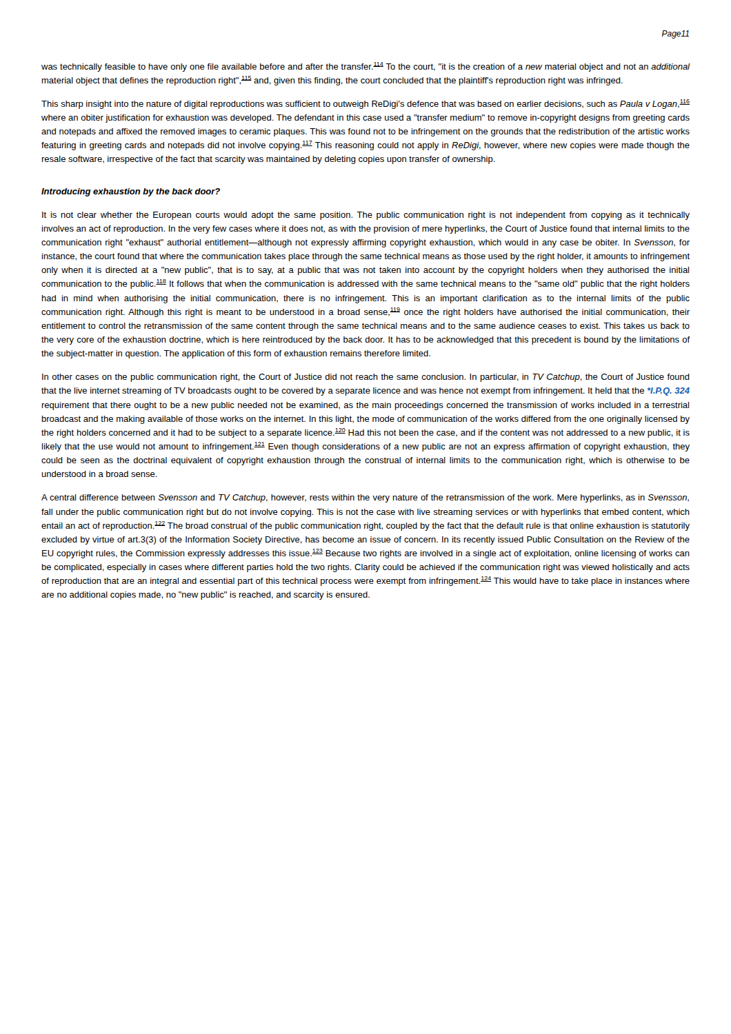Page11
was technically feasible to have only one file available before and after the transfer.114 To the court, "it is the creation of a new material object and not an additional material object that defines the reproduction right",115 and, given this finding, the court concluded that the plaintiff's reproduction right was infringed.
This sharp insight into the nature of digital reproductions was sufficient to outweigh ReDigi's defence that was based on earlier decisions, such as Paula v Logan,116 where an obiter justification for exhaustion was developed. The defendant in this case used a "transfer medium" to remove in-copyright designs from greeting cards and notepads and affixed the removed images to ceramic plaques. This was found not to be infringement on the grounds that the redistribution of the artistic works featuring in greeting cards and notepads did not involve copying.117 This reasoning could not apply in ReDigi, however, where new copies were made though the resale software, irrespective of the fact that scarcity was maintained by deleting copies upon transfer of ownership.
Introducing exhaustion by the back door?
It is not clear whether the European courts would adopt the same position. The public communication right is not independent from copying as it technically involves an act of reproduction. In the very few cases where it does not, as with the provision of mere hyperlinks, the Court of Justice found that internal limits to the communication right "exhaust" authorial entitlement—although not expressly affirming copyright exhaustion, which would in any case be obiter. In Svensson, for instance, the court found that where the communication takes place through the same technical means as those used by the right holder, it amounts to infringement only when it is directed at a "new public", that is to say, at a public that was not taken into account by the copyright holders when they authorised the initial communication to the public.118 It follows that when the communication is addressed with the same technical means to the "same old" public that the right holders had in mind when authorising the initial communication, there is no infringement. This is an important clarification as to the internal limits of the public communication right. Although this right is meant to be understood in a broad sense,119 once the right holders have authorised the initial communication, their entitlement to control the retransmission of the same content through the same technical means and to the same audience ceases to exist. This takes us back to the very core of the exhaustion doctrine, which is here reintroduced by the back door. It has to be acknowledged that this precedent is bound by the limitations of the subject-matter in question. The application of this form of exhaustion remains therefore limited.
In other cases on the public communication right, the Court of Justice did not reach the same conclusion. In particular, in TV Catchup, the Court of Justice found that the live internet streaming of TV broadcasts ought to be covered by a separate licence and was hence not exempt from infringement. It held that the *I.P.Q. 324 requirement that there ought to be a new public needed not be examined, as the main proceedings concerned the transmission of works included in a terrestrial broadcast and the making available of those works on the internet. In this light, the mode of communication of the works differed from the one originally licensed by the right holders concerned and it had to be subject to a separate licence.120 Had this not been the case, and if the content was not addressed to a new public, it is likely that the use would not amount to infringement.121 Even though considerations of a new public are not an express affirmation of copyright exhaustion, they could be seen as the doctrinal equivalent of copyright exhaustion through the construal of internal limits to the communication right, which is otherwise to be understood in a broad sense.
A central difference between Svensson and TV Catchup, however, rests within the very nature of the retransmission of the work. Mere hyperlinks, as in Svensson, fall under the public communication right but do not involve copying. This is not the case with live streaming services or with hyperlinks that embed content, which entail an act of reproduction.122 The broad construal of the public communication right, coupled by the fact that the default rule is that online exhaustion is statutorily excluded by virtue of art.3(3) of the Information Society Directive, has become an issue of concern. In its recently issued Public Consultation on the Review of the EU copyright rules, the Commission expressly addresses this issue.123 Because two rights are involved in a single act of exploitation, online licensing of works can be complicated, especially in cases where different parties hold the two rights. Clarity could be achieved if the communication right was viewed holistically and acts of reproduction that are an integral and essential part of this technical process were exempt from infringement.124 This would have to take place in instances where are no additional copies made, no "new public" is reached, and scarcity is ensured.